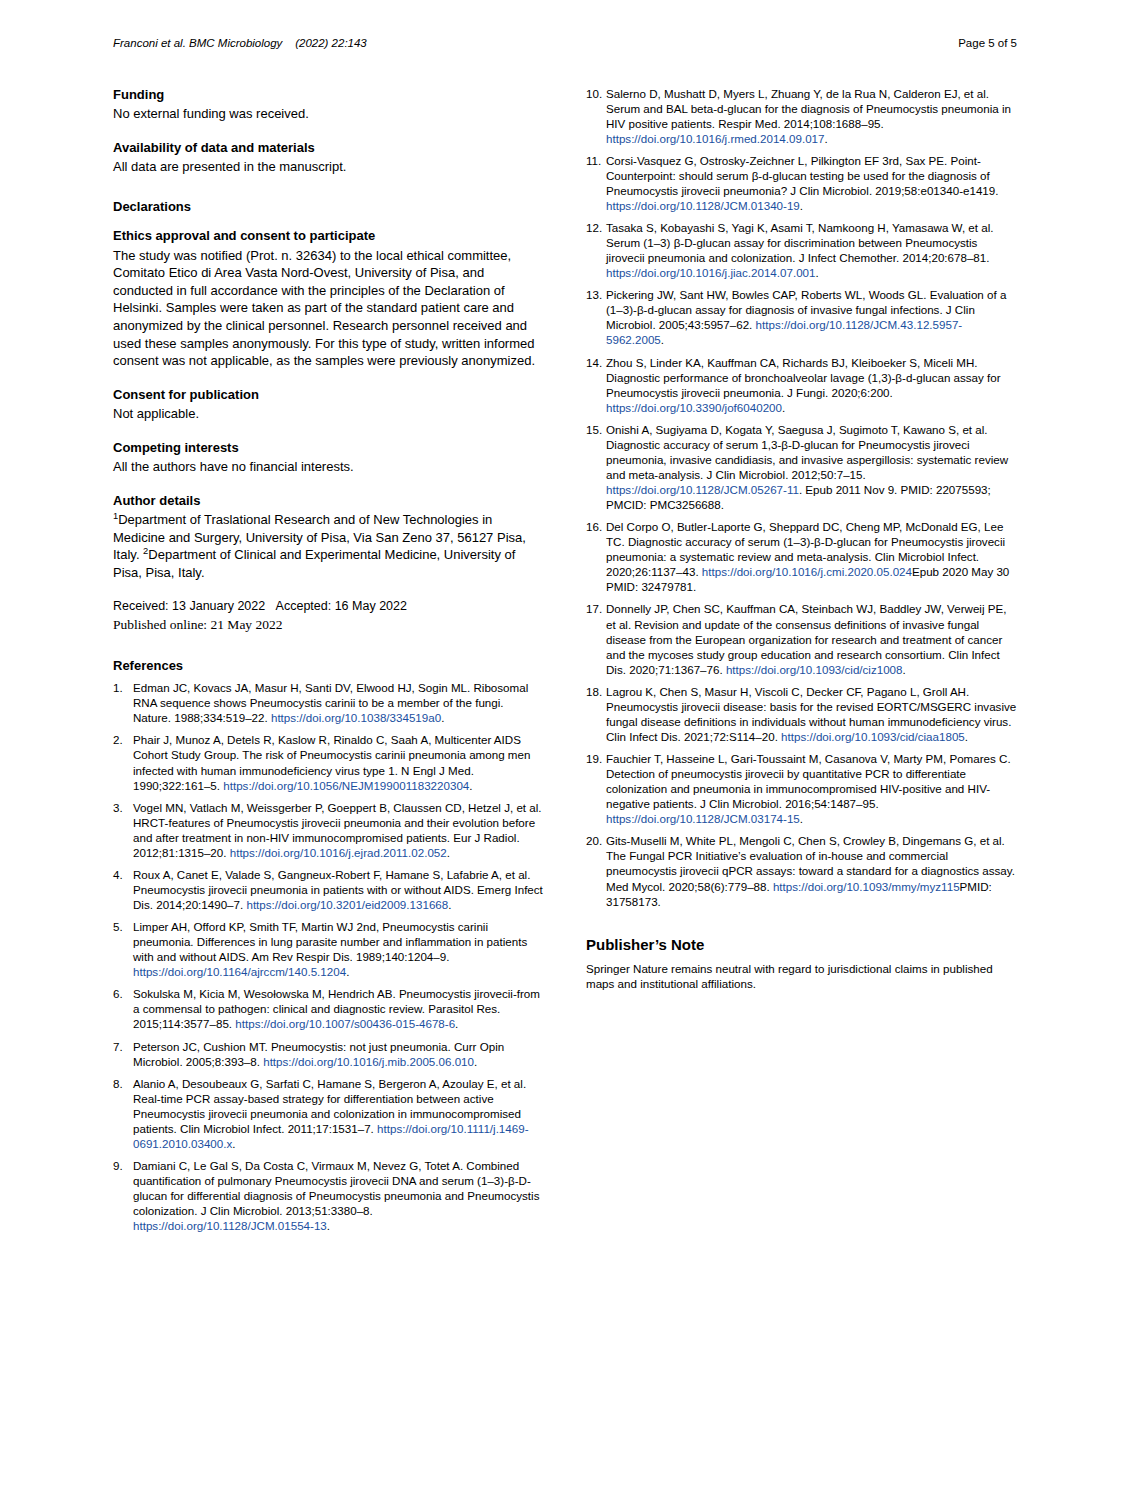Franconi et al. BMC Microbiology (2022) 22:143
Page 5 of 5
Funding
No external funding was received.
Availability of data and materials
All data are presented in the manuscript.
Declarations
Ethics approval and consent to participate
The study was notified (Prot. n. 32634) to the local ethical committee, Comitato Etico di Area Vasta Nord-Ovest, University of Pisa, and conducted in full accordance with the principles of the Declaration of Helsinki. Samples were taken as part of the standard patient care and anonymized by the clinical personnel. Research personnel received and used these samples anonymously. For this type of study, written informed consent was not applicable, as the samples were previously anonymized.
Consent for publication
Not applicable.
Competing interests
All the authors have no financial interests.
Author details
1Department of Traslational Research and of New Technologies in Medicine and Surgery, University of Pisa, Via San Zeno 37, 56127 Pisa, Italy. 2Department of Clinical and Experimental Medicine, University of Pisa, Pisa, Italy.
Received: 13 January 2022 Accepted: 16 May 2022
Published online: 21 May 2022
References
Edman JC, Kovacs JA, Masur H, Santi DV, Elwood HJ, Sogin ML. Ribosomal RNA sequence shows Pneumocystis carinii to be a member of the fungi. Nature. 1988;334:519–22. https://doi.org/10.1038/334519a0.
Phair J, Munoz A, Detels R, Kaslow R, Rinaldo C, Saah A, Multicenter AIDS Cohort Study Group. The risk of Pneumocystis carinii pneumonia among men infected with human immunodeficiency virus type 1. N Engl J Med. 1990;322:161–5. https://doi.org/10.1056/NEJM199001183220304.
Vogel MN, Vatlach M, Weissgerber P, Goeppert B, Claussen CD, Hetzel J, et al. HRCT-features of Pneumocystis jirovecii pneumonia and their evolution before and after treatment in non-HIV immunocompromised patients. Eur J Radiol. 2012;81:1315–20. https://doi.org/10.1016/j.ejrad.2011.02.052.
Roux A, Canet E, Valade S, Gangneux-Robert F, Hamane S, Lafabrie A, et al. Pneumocystis jirovecii pneumonia in patients with or without AIDS. Emerg Infect Dis. 2014;20:1490–7. https://doi.org/10.3201/eid2009.131668.
Limper AH, Offord KP, Smith TF, Martin WJ 2nd, Pneumocystis carinii pneumonia. Differences in lung parasite number and inflammation in patients with and without AIDS. Am Rev Respir Dis. 1989;140:1204–9. https://doi.org/10.1164/ajrccm/140.5.1204.
Sokulska M, Kicia M, Wesołowska M, Hendrich AB. Pneumocystis jirovecii-from a commensal to pathogen: clinical and diagnostic review. Parasitol Res. 2015;114:3577–85. https://doi.org/10.1007/s00436-015-4678-6.
Peterson JC, Cushion MT. Pneumocystis: not just pneumonia. Curr Opin Microbiol. 2005;8:393–8. https://doi.org/10.1016/j.mib.2005.06.010.
Alanio A, Desoubeaux G, Sarfati C, Hamane S, Bergeron A, Azoulay E, et al. Real-time PCR assay-based strategy for differentiation between active Pneumocystis jirovecii pneumonia and colonization in immunocompromised patients. Clin Microbiol Infect. 2011;17:1531–7. https://doi.org/10.1111/j.1469-0691.2010.03400.x.
Damiani C, Le Gal S, Da Costa C, Virmaux M, Nevez G, Totet A. Combined quantification of pulmonary Pneumocystis jirovecii DNA and serum (1–3)-β-D-glucan for differential diagnosis of Pneumocystis pneumonia and Pneumocystis colonization. J Clin Microbiol. 2013;51:3380–8. https://doi.org/10.1128/JCM.01554-13.
Salerno D, Mushatt D, Myers L, Zhuang Y, de la Rua N, Calderon EJ, et al. Serum and BAL beta-d-glucan for the diagnosis of Pneumocystis pneumonia in HIV positive patients. Respir Med. 2014;108:1688–95. https://doi.org/10.1016/j.rmed.2014.09.017.
Corsi-Vasquez G, Ostrosky-Zeichner L, Pilkington EF 3rd, Sax PE. Point-Counterpoint: should serum β-d-glucan testing be used for the diagnosis of Pneumocystis jirovecii pneumonia? J Clin Microbiol. 2019;58:e01340-e1419. https://doi.org/10.1128/JCM.01340-19.
Tasaka S, Kobayashi S, Yagi K, Asami T, Namkoong H, Yamasawa W, et al. Serum (1–3) β-D-glucan assay for discrimination between Pneumocystis jirovecii pneumonia and colonization. J Infect Chemother. 2014;20:678–81. https://doi.org/10.1016/j.jiac.2014.07.001.
Pickering JW, Sant HW, Bowles CAP, Roberts WL, Woods GL. Evaluation of a (1–3)-β-d-glucan assay for diagnosis of invasive fungal infections. J Clin Microbiol. 2005;43:5957–62. https://doi.org/10.1128/JCM.43.12.5957-5962.2005.
Zhou S, Linder KA, Kauffman CA, Richards BJ, Kleiboeker S, Miceli MH. Diagnostic performance of bronchoalveolar lavage (1,3)-β-d-glucan assay for Pneumocystis jirovecii pneumonia. J Fungi. 2020;6:200. https://doi.org/10.3390/jof6040200.
Onishi A, Sugiyama D, Kogata Y, Saegusa J, Sugimoto T, Kawano S, et al. Diagnostic accuracy of serum 1,3-β-D-glucan for Pneumocystis jiroveci pneumonia, invasive candidiasis, and invasive aspergillosis: systematic review and meta-analysis. J Clin Microbiol. 2012;50:7–15. https://doi.org/10.1128/JCM.05267-11. Epub 2011 Nov 9. PMID: 22075593; PMCID: PMC3256688.
Del Corpo O, Butler-Laporte G, Sheppard DC, Cheng MP, McDonald EG, Lee TC. Diagnostic accuracy of serum (1–3)-β-D-glucan for Pneumocystis jirovecii pneumonia: a systematic review and meta-analysis. Clin Microbiol Infect. 2020;26:1137–43. https://doi.org/10.1016/j.cmi.2020.05.024 Epub 2020 May 30 PMID: 32479781.
Donnelly JP, Chen SC, Kauffman CA, Steinbach WJ, Baddley JW, Verweij PE, et al. Revision and update of the consensus definitions of invasive fungal disease from the European organization for research and treatment of cancer and the mycoses study group education and research consortium. Clin Infect Dis. 2020;71:1367–76. https://doi.org/10.1093/cid/ciz1008.
Lagrou K, Chen S, Masur H, Viscoli C, Decker CF, Pagano L, Groll AH. Pneumocystis jirovecii disease: basis for the revised EORTC/MSGERC invasive fungal disease definitions in individuals without human immunodeficiency virus. Clin Infect Dis. 2021;72:S114–20. https://doi.org/10.1093/cid/ciaa1805.
Fauchier T, Hasseine L, Gari-Toussaint M, Casanova V, Marty PM, Pomares C. Detection of pneumocystis jirovecii by quantitative PCR to differentiate colonization and pneumonia in immunocompromised HIV-positive and HIV-negative patients. J Clin Microbiol. 2016;54:1487–95. https://doi.org/10.1128/JCM.03174-15.
Gits-Muselli M, White PL, Mengoli C, Chen S, Crowley B, Dingemans G, et al. The Fungal PCR Initiative’s evaluation of in-house and commercial pneumocystis jirovecii qPCR assays: toward a standard for a diagnostics assay. Med Mycol. 2020;58(6):779–88. https://doi.org/10.1093/mmy/myz115 PMID: 31758173.
Publisher’s Note
Springer Nature remains neutral with regard to jurisdictional claims in published maps and institutional affiliations.